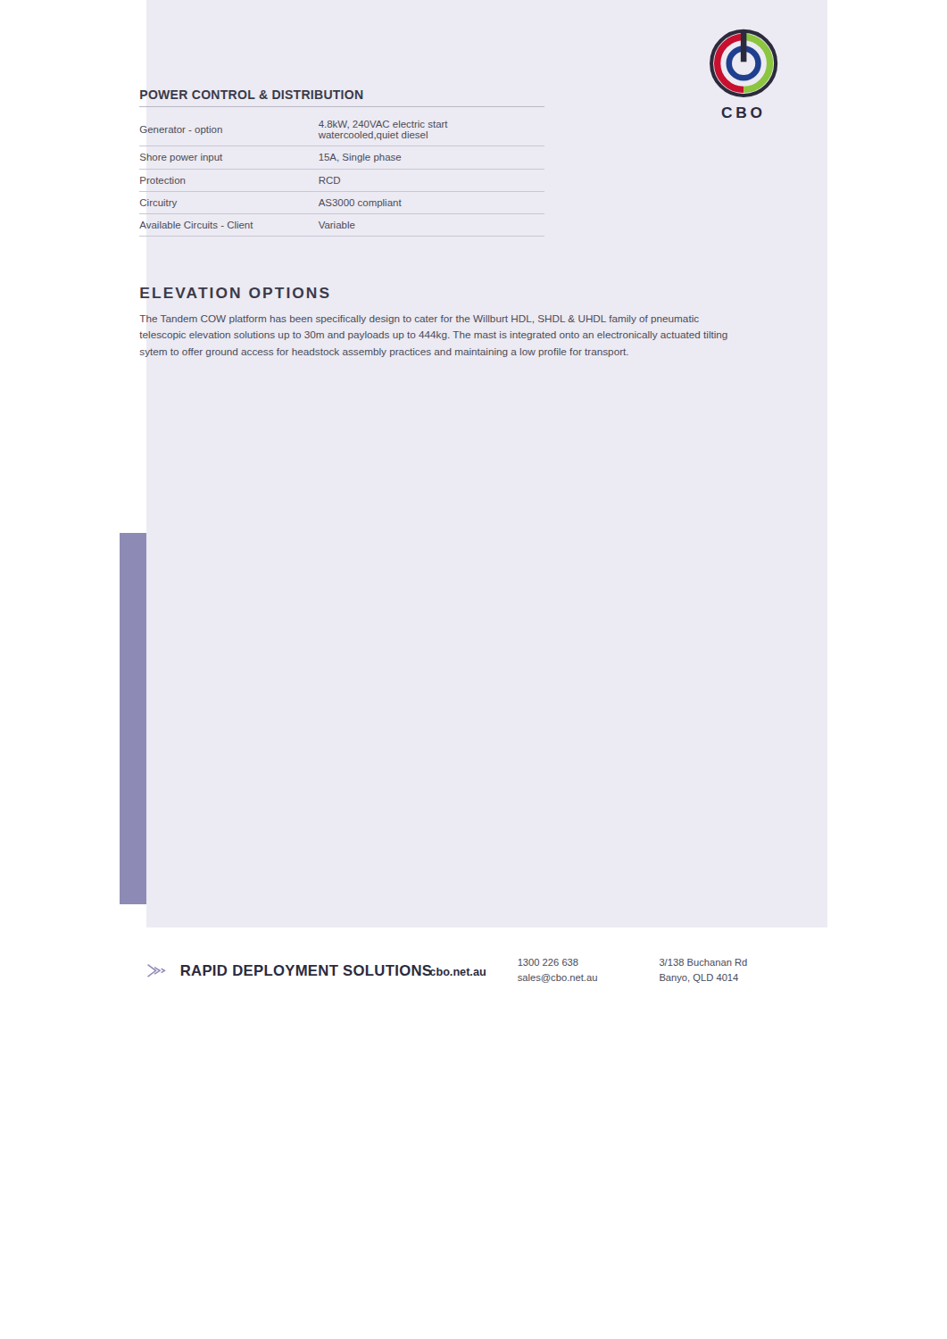CBO
Power Control & Distribution
| Generator - option | 4.8kW, 240VAC electric start watercooled,quiet diesel |
| Shore power input | 15A, Single phase |
| Protection | RCD |
| Circuitry | AS3000 compliant |
| Available Circuits - Client | Variable |
ELEVATION OPTIONS
The Tandem COW platform has been specifically design to cater for the Willburt HDL, SHDL & UHDL family of pneumatic telescopic elevation solutions up to 30m and payloads up to 444kg. The mast is integrated onto an electronically actuated tilting sytem to offer ground access for headstock assembly practices and maintaining a low profile for transport.
RAPID DEPLOYMENT SOLUTIONS
cbo.net.au
1300 226 638
sales@cbo.net.au
3/138 Buchanan Rd
Banyo, QLD 4014